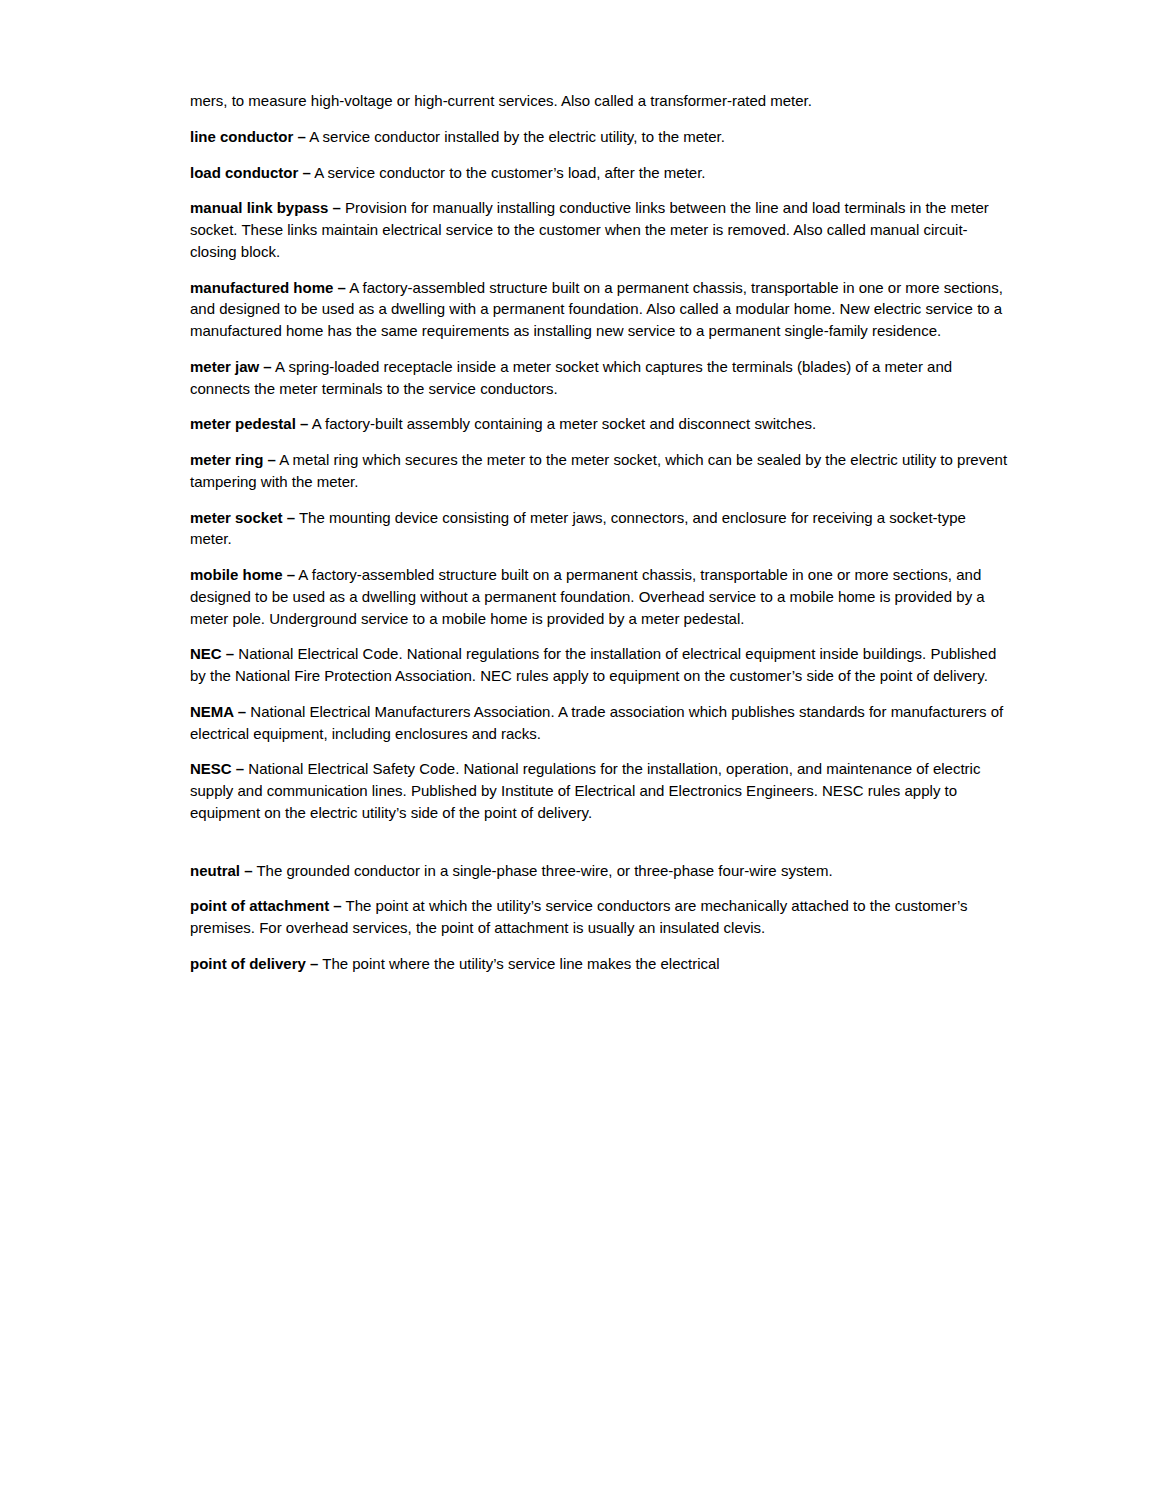mers, to measure high-voltage or high-current services. Also called a transformer-rated meter.
line conductor – A service conductor installed by the electric utility, to the meter.
load conductor – A service conductor to the customer’s load, after the meter.
manual link bypass – Provision for manually installing conductive links between the line and load terminals in the meter socket. These links maintain electrical service to the customer when the meter is removed. Also called manual circuit-closing block.
manufactured home – A factory-assembled structure built on a permanent chassis, transportable in one or more sections, and designed to be used as a dwelling with a permanent foundation. Also called a modular home. New electric service to a manufactured home has the same requirements as installing new service to a permanent single-family residence.
meter jaw – A spring-loaded receptacle inside a meter socket which captures the terminals (blades) of a meter and connects the meter terminals to the service conductors.
meter pedestal – A factory-built assembly containing a meter socket and disconnect switches.
meter ring – A metal ring which secures the meter to the meter socket, which can be sealed by the electric utility to prevent tampering with the meter.
meter socket – The mounting device consisting of meter jaws, connectors, and enclosure for receiving a socket-type meter.
mobile home – A factory-assembled structure built on a permanent chassis, transportable in one or more sections, and designed to be used as a dwelling without a permanent foundation. Overhead service to a mobile home is provided by a meter pole. Underground service to a mobile home is provided by a meter pedestal.
NEC – National Electrical Code. National regulations for the installation of electrical equipment inside buildings. Published by the National Fire Protection Association. NEC rules apply to equipment on the customer’s side of the point of delivery.
NEMA – National Electrical Manufacturers Association. A trade association which publishes standards for manufacturers of electrical equipment, including enclosures and racks.
NESC – National Electrical Safety Code. National regulations for the installation, operation, and maintenance of electric supply and communication lines. Published by Institute of Electrical and Electronics Engineers. NESC rules apply to equipment on the electric utility’s side of the point of delivery.
neutral – The grounded conductor in a single-phase three-wire, or three-phase four-wire system.
point of attachment – The point at which the utility’s service conductors are mechanically attached to the customer’s premises. For overhead services, the point of attachment is usually an insulated clevis.
point of delivery – The point where the utility’s service line makes the electrical